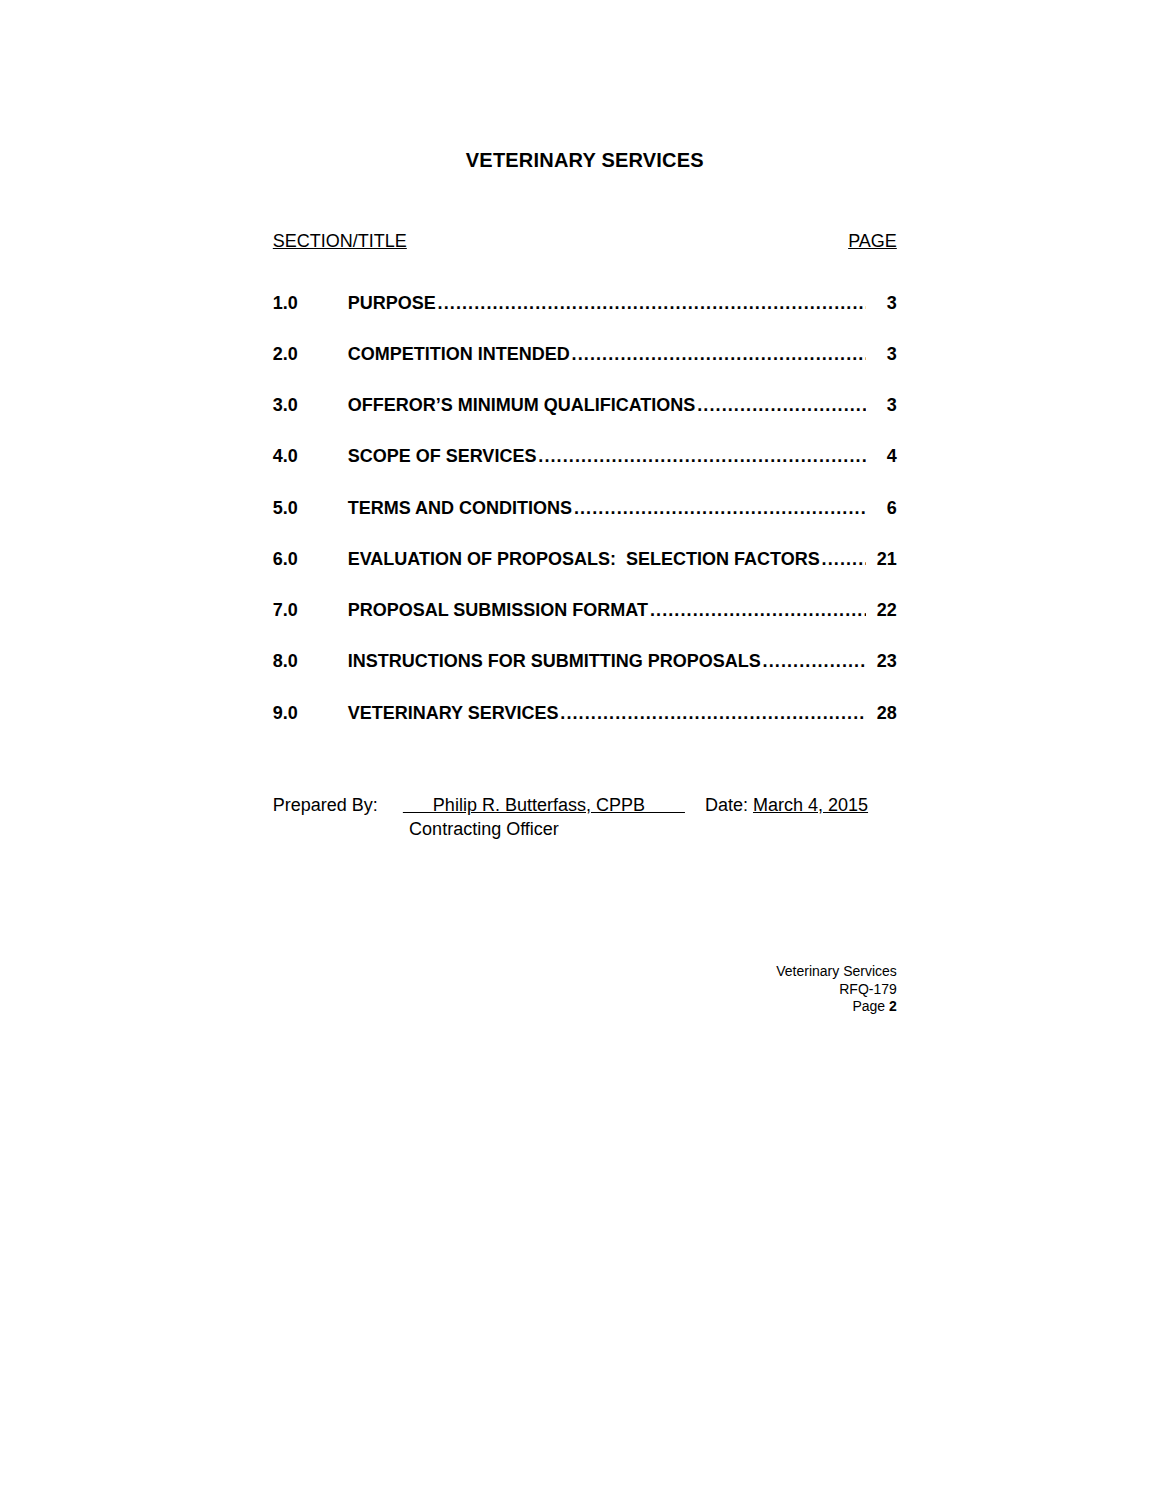VETERINARY SERVICES
SECTION/TITLE PAGE
1.0 PURPOSE ................................................................................................................. 3
2.0 COMPETITION INTENDED ................................................................................. 3
3.0 OFFEROR’S MINIMUM QUALIFICATIONS ......................................................... 3
4.0 SCOPE OF SERVICES ......................................................................................... 4
5.0 TERMS AND CONDITIONS ............................................................................... 6
6.0 EVALUATION OF PROPOSALS: SELECTION FACTORS ............................. 21
7.0 PROPOSAL SUBMISSION FORMAT .............................................................. 22
8.0 INSTRUCTIONS FOR SUBMITTING PROPOSALS .......................................... 23
9.0 VETERINARY SERVICES ................................................................................. 28
Prepared By: Philip R. Butterfass, CPPB Date: March 4, 2015
Contracting Officer
Veterinary Services
RFQ-179
Page 2